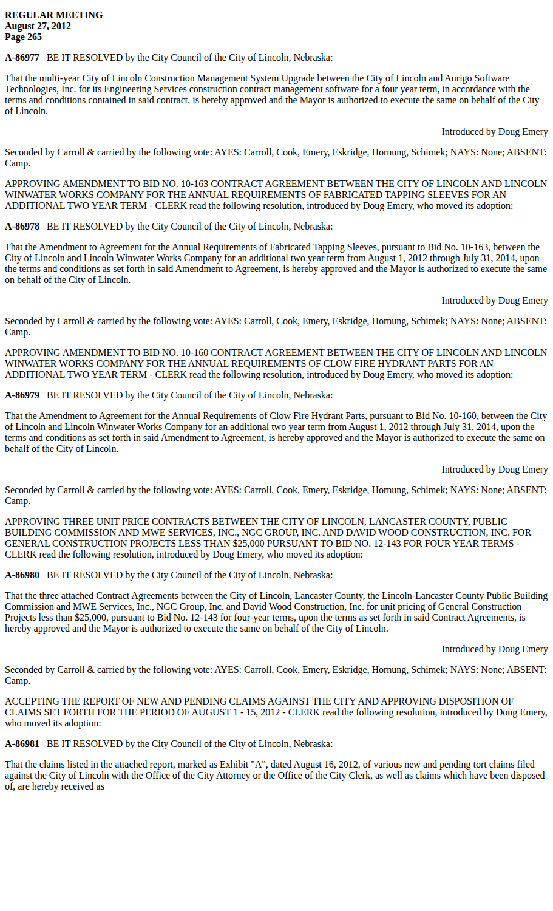REGULAR MEETING
August 27, 2012
Page 265
A-86977 BE IT RESOLVED by the City Council of the City of Lincoln, Nebraska:
That the multi-year City of Lincoln Construction Management System Upgrade between the City of Lincoln and Aurigo Software Technologies, Inc. for its Engineering Services construction contract management software for a four year term, in accordance with the terms and conditions contained in said contract, is hereby approved and the Mayor is authorized to execute the same on behalf of the City of Lincoln.
Introduced by Doug Emery
Seconded by Carroll & carried by the following vote: AYES: Carroll, Cook, Emery, Eskridge, Hornung, Schimek; NAYS: None; ABSENT: Camp.
APPROVING AMENDMENT TO BID NO. 10-163 CONTRACT AGREEMENT BETWEEN THE CITY OF LINCOLN AND LINCOLN WINWATER WORKS COMPANY FOR THE ANNUAL REQUIREMENTS OF FABRICATED TAPPING SLEEVES FOR AN ADDITIONAL TWO YEAR TERM - CLERK read the following resolution, introduced by Doug Emery, who moved its adoption:
A-86978 BE IT RESOLVED by the City Council of the City of Lincoln, Nebraska:
That the Amendment to Agreement for the Annual Requirements of Fabricated Tapping Sleeves, pursuant to Bid No. 10-163, between the City of Lincoln and Lincoln Winwater Works Company for an additional two year term from August 1, 2012 through July 31, 2014, upon the terms and conditions as set forth in said Amendment to Agreement, is hereby approved and the Mayor is authorized to execute the same on behalf of the City of Lincoln.
Introduced by Doug Emery
Seconded by Carroll & carried by the following vote: AYES: Carroll, Cook, Emery, Eskridge, Hornung, Schimek; NAYS: None; ABSENT: Camp.
APPROVING AMENDMENT TO BID NO. 10-160 CONTRACT AGREEMENT BETWEEN THE CITY OF LINCOLN AND LINCOLN WINWATER WORKS COMPANY FOR THE ANNUAL REQUIREMENTS OF CLOW FIRE HYDRANT PARTS FOR AN ADDITIONAL TWO YEAR TERM - CLERK read the following resolution, introduced by Doug Emery, who moved its adoption:
A-86979 BE IT RESOLVED by the City Council of the City of Lincoln, Nebraska:
That the Amendment to Agreement for the Annual Requirements of Clow Fire Hydrant Parts, pursuant to Bid No. 10-160, between the City of Lincoln and Lincoln Winwater Works Company for an additional two year term from August 1, 2012 through July 31, 2014, upon the terms and conditions as set forth in said Amendment to Agreement, is hereby approved and the Mayor is authorized to execute the same on behalf of the City of Lincoln.
Introduced by Doug Emery
Seconded by Carroll & carried by the following vote: AYES: Carroll, Cook, Emery, Eskridge, Hornung, Schimek; NAYS: None; ABSENT: Camp.
APPROVING THREE UNIT PRICE CONTRACTS BETWEEN THE CITY OF LINCOLN, LANCASTER COUNTY, PUBLIC BUILDING COMMISSION AND MWE SERVICES, INC., NGC GROUP, INC. AND DAVID WOOD CONSTRUCTION, INC. FOR GENERAL CONSTRUCTION PROJECTS LESS THAN $25,000 PURSUANT TO BID NO. 12-143 FOR FOUR YEAR TERMS - CLERK read the following resolution, introduced by Doug Emery, who moved its adoption:
A-86980 BE IT RESOLVED by the City Council of the City of Lincoln, Nebraska:
That the three attached Contract Agreements between the City of Lincoln, Lancaster County, the Lincoln-Lancaster County Public Building Commission and MWE Services, Inc., NGC Group, Inc. and David Wood Construction, Inc. for unit pricing of General Construction Projects less than $25,000, pursuant to Bid No. 12-143 for four-year terms, upon the terms as set forth in said Contract Agreements, is hereby approved and the Mayor is authorized to execute the same on behalf of the City of Lincoln.
Introduced by Doug Emery
Seconded by Carroll & carried by the following vote: AYES: Carroll, Cook, Emery, Eskridge, Hornung, Schimek; NAYS: None; ABSENT: Camp.
ACCEPTING THE REPORT OF NEW AND PENDING CLAIMS AGAINST THE CITY AND APPROVING DISPOSITION OF CLAIMS SET FORTH FOR THE PERIOD OF AUGUST 1 - 15, 2012 - CLERK read the following resolution, introduced by Doug Emery, who moved its adoption:
A-86981 BE IT RESOLVED by the City Council of the City of Lincoln, Nebraska:
That the claims listed in the attached report, marked as Exhibit "A", dated August 16, 2012, of various new and pending tort claims filed against the City of Lincoln with the Office of the City Attorney or the Office of the City Clerk, as well as claims which have been disposed of, are hereby received as